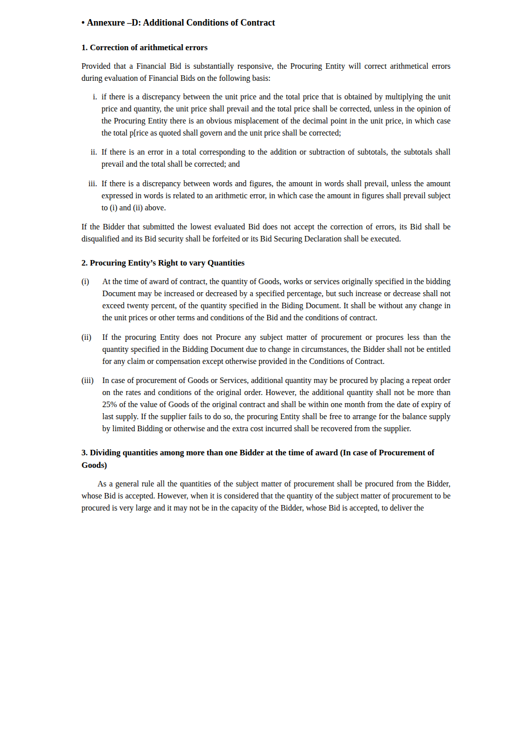Annexure –D: Additional Conditions of Contract
1. Correction of arithmetical errors
Provided that a Financial Bid is substantially responsive, the Procuring Entity will correct arithmetical errors during evaluation of Financial Bids on the following basis:
if there is a discrepancy between the unit price and the total price that is obtained by multiplying the unit price and quantity, the unit price shall prevail and the total price shall be corrected, unless in the opinion of the Procuring Entity there is an obvious misplacement of the decimal point in the unit price, in which case the total p[rice as quoted shall govern and the unit price shall be corrected;
If there is an error in a total corresponding to the addition or subtraction of subtotals, the subtotals shall prevail and the total shall be corrected; and
If there is a discrepancy between words and figures, the amount in words shall prevail, unless the amount expressed in words is related to an arithmetic error, in which case the amount in figures shall prevail subject to (i) and (ii) above.
If the Bidder that submitted the lowest evaluated Bid does not accept the correction of errors, its Bid shall be disqualified and its Bid security shall be forfeited or its Bid Securing Declaration shall be executed.
2. Procuring Entity’s Right to vary Quantities
At the time of award of contract, the quantity of Goods, works or services originally specified in the bidding Document may be increased or decreased by a specified percentage, but such increase or decrease shall not exceed twenty percent, of the quantity specified in the Biding Document. It shall be without any change in the unit prices or other terms and conditions of the Bid and the conditions of contract.
If the procuring Entity does not Procure any subject matter of procurement or procures less than the quantity specified in the Bidding Document due to change in circumstances, the Bidder shall not be entitled for any claim or compensation except otherwise provided in the Conditions of Contract.
In case of procurement of Goods or Services, additional quantity may be procured by placing a repeat order on the rates and conditions of the original order. However, the additional quantity shall not be more than 25% of the value of Goods of the original contract and shall be within one month from the date of expiry of last supply. If the supplier fails to do so, the procuring Entity shall be free to arrange for the balance supply by limited Bidding or otherwise and the extra cost incurred shall be recovered from the supplier.
3. Dividing quantities among more than one Bidder at the time of award (In case of Procurement of Goods)
As a general rule all the quantities of the subject matter of procurement shall be procured from the Bidder, whose Bid is accepted. However, when it is considered that the quantity of the subject matter of procurement to be procured is very large and it may not be in the capacity of the Bidder, whose Bid is accepted, to deliver the